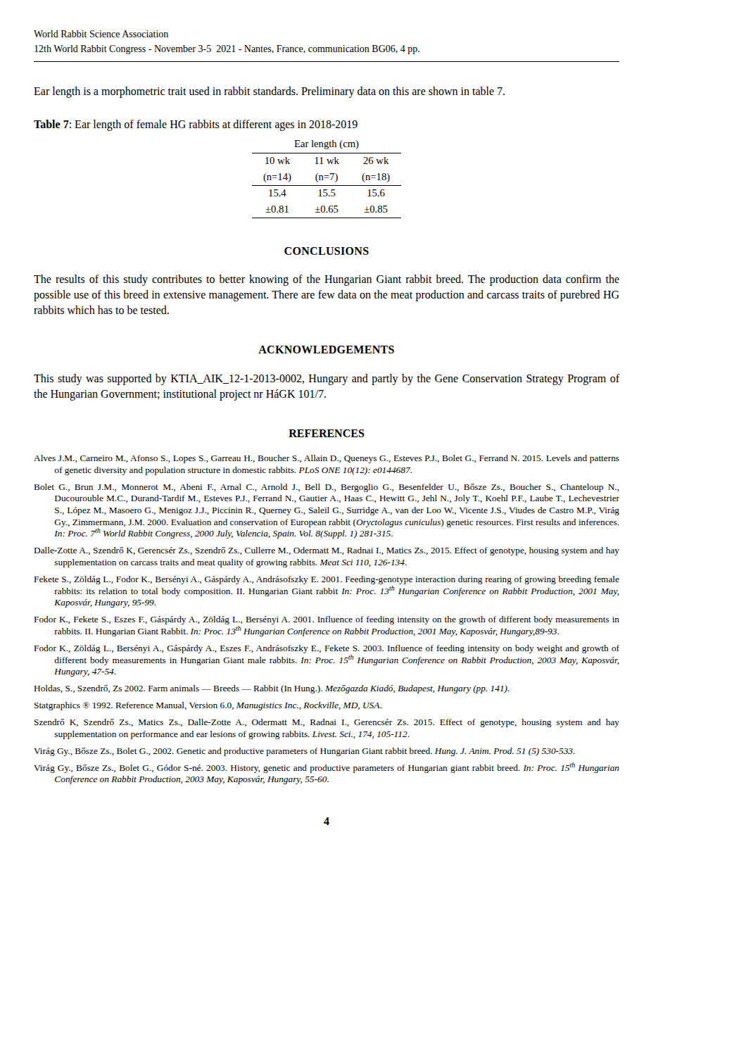World Rabbit Science Association
12th World Rabbit Congress - November 3-5 2021 - Nantes, France, communication BG06, 4 pp.
Ear length is a morphometric trait used in rabbit standards. Preliminary data on this are shown in table 7.
Table 7: Ear length of female HG rabbits at different ages in 2018-2019
| Ear length (cm) |
| 10 wk | 11 wk | 26 wk |
| (n=14) | (n=7) | (n=18) |
| 15.4 | 15.5 | 15.6 |
| ±0.81 | ±0.65 | ±0.85 |
CONCLUSIONS
The results of this study contributes to better knowing of the Hungarian Giant rabbit breed. The production data confirm the possible use of this breed in extensive management. There are few data on the meat production and carcass traits of purebred HG rabbits which has to be tested.
ACKNOWLEDGEMENTS
This study was supported by KTIA_AIK_12-1-2013-0002, Hungary and partly by the Gene Conservation Strategy Program of the Hungarian Government; institutional project nr HáGK 101/7.
REFERENCES
Alves J.M., Carneiro M., Afonso S., Lopes S., Garreau H., Boucher S., Allain D., Queneys G., Esteves P.J., Bolet G., Ferrand N. 2015. Levels and patterns of genetic diversity and population structure in domestic rabbits. PLoS ONE 10(12): e0144687.
Bolet G., Brun J.M., Monnerot M., Abeni F., Arnal C., Arnold J., Bell D., Bergoglio G., Besenfelder U., Bősze Zs., Boucher S., Chanteloup N., Ducourouble M.C., Durand-Tardif M., Esteves P.J., Ferrand N., Gautier A., Haas C., Hewitt G., Jehl N., Joly T., Koehl P.F., Laube T., Lechevestrier S., López M., Masoero G., Menigoz J.J., Piccinin R., Querney G., Saleil G., Surridge A., van der Loo W., Vicente J.S., Viudes de Castro M.P., Virág Gy., Zimmermann, J.M. 2000. Evaluation and conservation of European rabbit (Oryctolagus cuniculus) genetic resources. First results and inferences. In: Proc. 7th World Rabbit Congress, 2000 July, Valencia, Spain. Vol. 8(Suppl. 1) 281-315.
Dalle-Zotte A., Szendrő K, Gerencsér Zs., Szendrő Zs., Cullerre M., Odermatt M., Radnai I., Matics Zs., 2015. Effect of genotype, housing system and hay supplementation on carcass traits and meat quality of growing rabbits. Meat Sci 110, 126-134.
Fekete S., Zöldág L., Fodor K., Bersényi A., Gáspárdy A., Andrásofszky E. 2001. Feeding-genotype interaction during rearing of growing breeding female rabbits: its relation to total body composition. II. Hungarian Giant rabbit In: Proc. 13th Hungarian Conference on Rabbit Production, 2001 May, Kaposvár, Hungary, 95-99.
Fodor K., Fekete S., Eszes F., Gáspárdy A., Zöldág L., Bersényi A. 2001. Influence of feeding intensity on the growth of different body measurements in rabbits. II. Hungarian Giant Rabbit. In: Proc. 13th Hungarian Conference on Rabbit Production, 2001 May, Kaposvár, Hungary,89-93.
Fodor K., Zöldág L., Bersényi A., Gáspárdy A., Eszes F., Andrásofszky E., Fekete S. 2003. Influence of feeding intensity on body weight and growth of different body measurements in Hungarian Giant male rabbits. In: Proc. 15th Hungarian Conference on Rabbit Production, 2003 May, Kaposvár, Hungary, 47-54.
Holdas, S., Szendrő, Zs 2002. Farm animals — Breeds — Rabbit (In Hung.). Mezőgazda Kiadó, Budapest, Hungary (pp. 141).
Statgraphics ® 1992. Reference Manual, Version 6.0, Manugistics Inc., Rockville, MD, USA.
Szendrő K, Szendrő Zs., Matics Zs., Dalle-Zotte A., Odermatt M., Radnai I., Gerencsér Zs. 2015. Effect of genotype, housing system and hay supplementation on performance and ear lesions of growing rabbits. Livest. Sci., 174, 105-112.
Virág Gy., Bősze Zs., Bolet G., 2002. Genetic and productive parameters of Hungarian Giant rabbit breed. Hung. J. Anim. Prod. 51 (5) 530-533.
Virág Gy., Bősze Zs., Bolet G., Gódor S-né. 2003. History, genetic and productive parameters of Hungarian giant rabbit breed. In: Proc. 15th Hungarian Conference on Rabbit Production, 2003 May, Kaposvár, Hungary, 55-60.
4